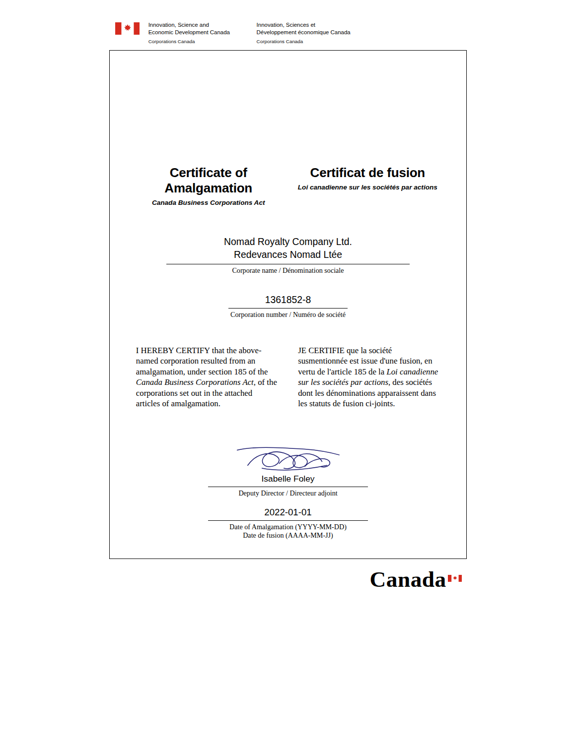Innovation, Science and
Economic Development Canada
Corporations Canada
Innovation, Sciences et
Développement économique Canada
Corporations Canada
Certificate of Amalgamation
Canada Business Corporations Act
Certificat de fusion
Loi canadienne sur les sociétés par actions
Nomad Royalty Company Ltd.
Redevances Nomad Ltée
Corporate name / Dénomination sociale
1361852-8
Corporation number / Numéro de société
I HEREBY CERTIFY that the above-named corporation resulted from an amalgamation, under section 185 of the Canada Business Corporations Act, of the corporations set out in the attached articles of amalgamation.
JE CERTIFIE que la société susmentionnée est issue d'une fusion, en vertu de l'article 185 de la Loi canadienne sur les sociétés par actions, des sociétés dont les dénominations apparaissent dans les statuts de fusion ci-joints.
Isabelle Foley
Deputy Director / Directeur adjoint
2022-01-01
Date of Amalgamation (YYYY-MM-DD)
Date de fusion (AAAA-MM-JJ)
Canada